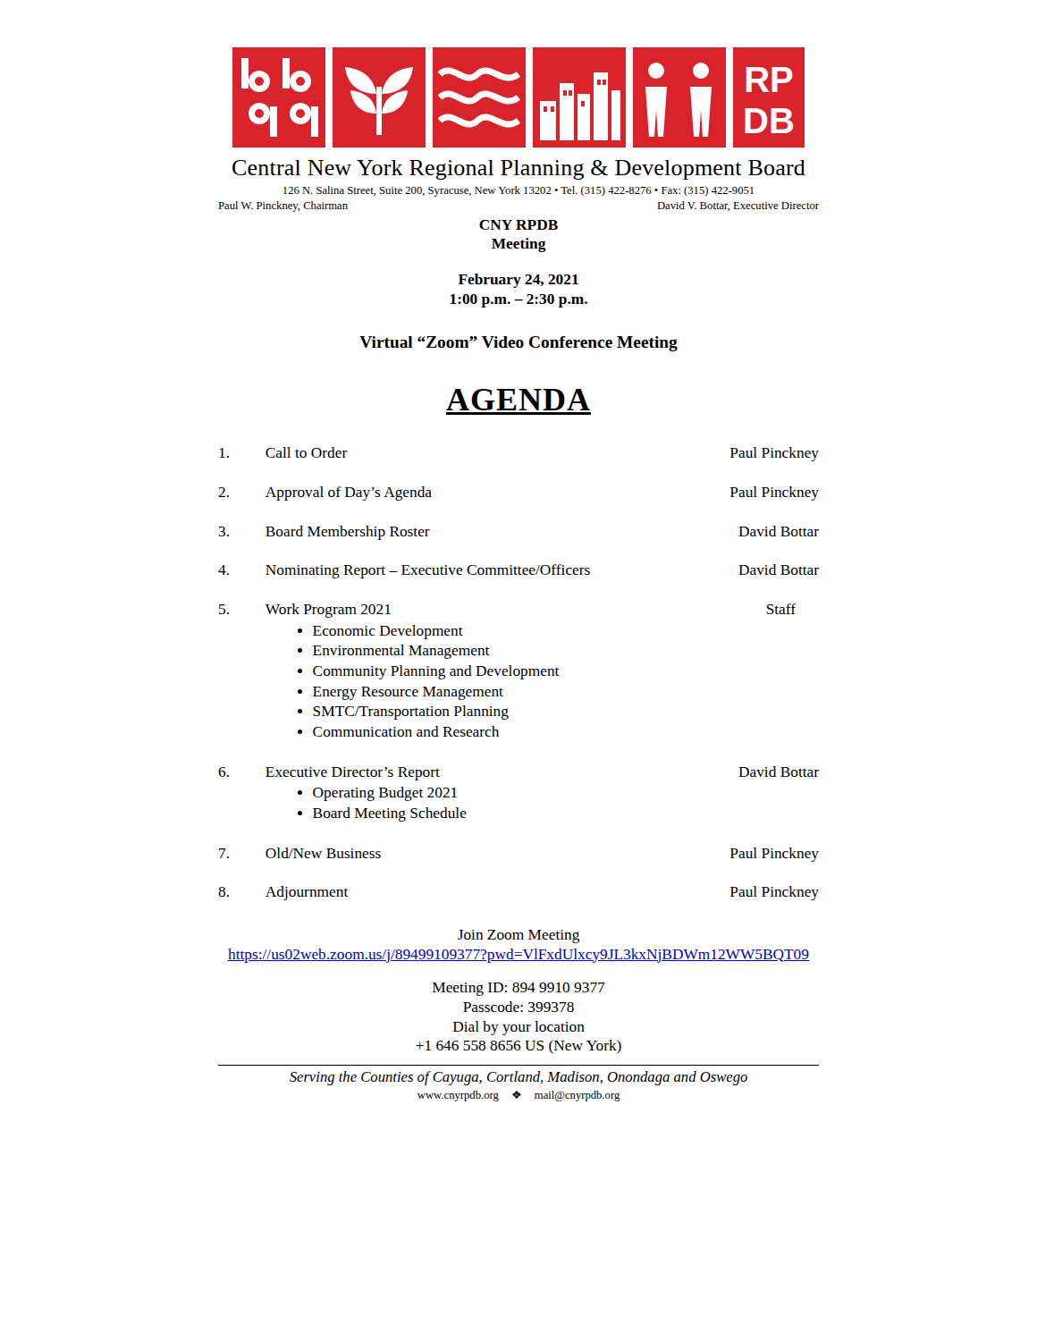CNY RPDB logo RP DB
Central New York Regional Planning & Development Board
126 N. Salina Street, Suite 200, Syracuse, New York 13202 • Tel. (315) 422-8276 • Fax: (315) 422-9051
Paul W. Pinckney, Chairman David V. Bottar, Executive Director
CNY RPDB
Meeting
February 24, 2021
1:00 p.m. – 2:30 p.m.
Virtual “Zoom” Video Conference Meeting
AGENDA
| 1. | Call to Order | Paul Pinckney |
| 2. | Approval of Day’s Agenda | Paul Pinckney |
| 3. | Board Membership Roster | David Bottar |
| 4. | Nominating Report – Executive Committee/Officers | David Bottar |
| 5. | Work Program 2021 Economic Development Environmental Management Community Planning and Development Energy Resource Management SMTC/Transportation Planning Communication and Research | Staff |
| 6. | Executive Director’s Report Operating Budget 2021 Board Meeting Schedule | David Bottar |
| 7. | Old/New Business | Paul Pinckney |
| 8. | Adjournment | Paul Pinckney |
Join Zoom Meeting
https://us02web.zoom.us/j/89499109377?pwd=VlFxdUlxcy9JL3kxNjBDWm12WW5BQT09
Meeting ID: 894 9910 9377
Passcode: 399378
Dial by your location
+1 646 558 8656 US (New York)
Serving the Counties of Cayuga, Cortland, Madison, Onondaga and Oswego
www.cnyrpdb.org❖mail@cnyrpdb.org